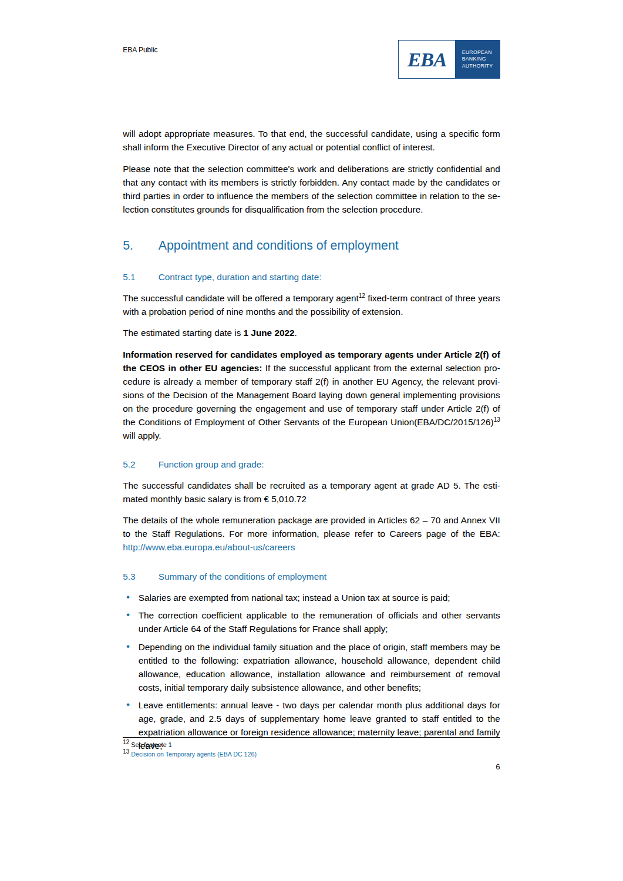EBA Public
EBA
EUROPEAN BANKING AUTHORITY
will adopt appropriate measures. To that end, the successful candidate, using a specific form shall inform the Executive Director of any actual or potential conflict of interest.
Please note that the selection committee's work and deliberations are strictly confidential and that any contact with its members is strictly forbidden. Any contact made by the candidates or third parties in order to influence the members of the selection committee in relation to the selection constitutes grounds for disqualification from the selection procedure.
5. Appointment and conditions of employment
5.1 Contract type, duration and starting date:
The successful candidate will be offered a temporary agent12 fixed-term contract of three years with a probation period of nine months and the possibility of extension.
The estimated starting date is 1 June 2022.
Information reserved for candidates employed as temporary agents under Article 2(f) of the CEOS in other EU agencies: If the successful applicant from the external selection procedure is already a member of temporary staff 2(f) in another EU Agency, the relevant provisions of the Decision of the Management Board laying down general implementing provisions on the procedure governing the engagement and use of temporary staff under Article 2(f) of the Conditions of Employment of Other Servants of the European Union(EBA/DC/2015/126)13 will apply.
5.2 Function group and grade:
The successful candidates shall be recruited as a temporary agent at grade AD 5. The estimated monthly basic salary is from € 5,010.72
The details of the whole remuneration package are provided in Articles 62 – 70 and Annex VII to the Staff Regulations. For more information, please refer to Careers page of the EBA: http://www.eba.europa.eu/about-us/careers
5.3 Summary of the conditions of employment
Salaries are exempted from national tax; instead a Union tax at source is paid;
The correction coefficient applicable to the remuneration of officials and other servants under Article 64 of the Staff Regulations for France shall apply;
Depending on the individual family situation and the place of origin, staff members may be entitled to the following: expatriation allowance, household allowance, dependent child allowance, education allowance, installation allowance and reimbursement of removal costs, initial temporary daily subsistence allowance, and other benefits;
Leave entitlements: annual leave - two days per calendar month plus additional days for age, grade, and 2.5 days of supplementary home leave granted to staff entitled to the expatriation allowance or foreign residence allowance; maternity leave; parental and family leave;
12 See footnote 1
13 Decision on Temporary agents (EBA DC 126)
6